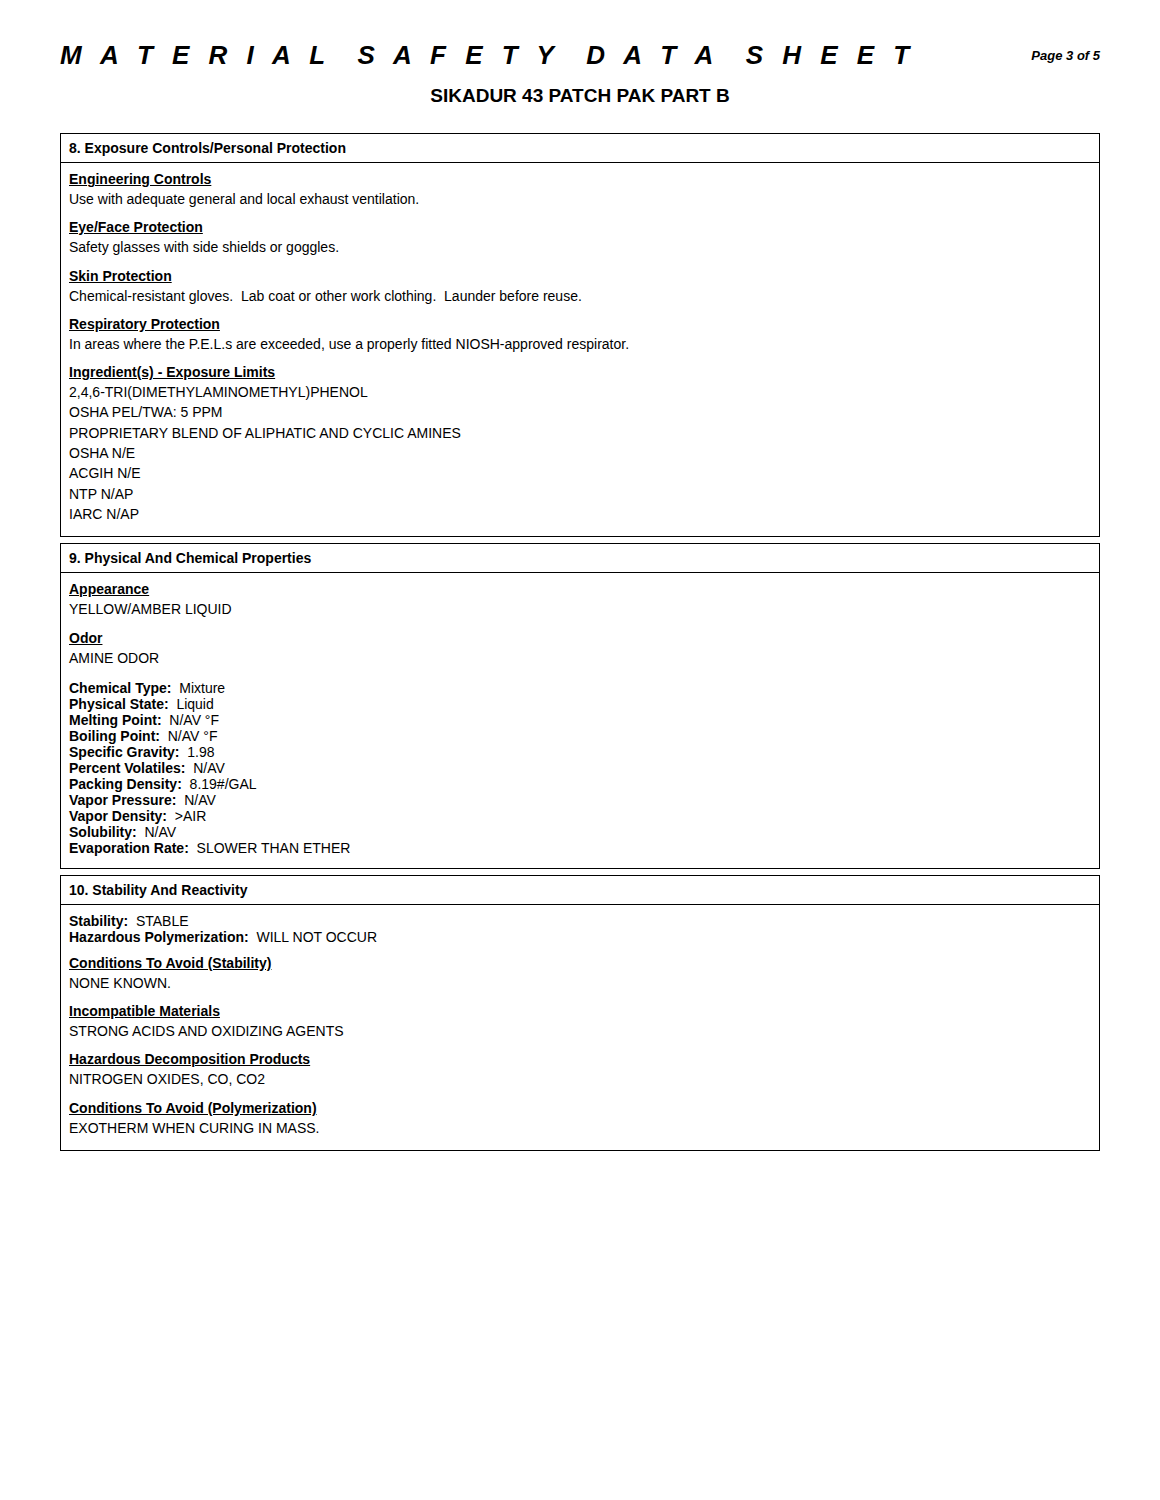M A T E R I A L S A F E T Y D A T A S H E E T
Page 3 of 5
SIKADUR 43 PATCH PAK PART B
8. Exposure Controls/Personal Protection
Engineering Controls
Use with adequate general and local exhaust ventilation.
Eye/Face Protection
Safety glasses with side shields or goggles.
Skin Protection
Chemical-resistant gloves. Lab coat or other work clothing. Launder before reuse.
Respiratory Protection
In areas where the P.E.L.s are exceeded, use a properly fitted NIOSH-approved respirator.
Ingredient(s) - Exposure Limits
2,4,6-TRI(DIMETHYLAMINOMETHYL)PHENOL
OSHA PEL/TWA: 5 PPM
PROPRIETARY BLEND OF ALIPHATIC AND CYCLIC AMINES
OSHA N/E
ACGIH N/E
NTP N/AP
IARC N/AP
9. Physical And Chemical Properties
Appearance
YELLOW/AMBER LIQUID
Odor
AMINE ODOR
Chemical Type: Mixture
Physical State: Liquid
Melting Point: N/AV °F
Boiling Point: N/AV °F
Specific Gravity: 1.98
Percent Volatiles: N/AV
Packing Density: 8.19#/GAL
Vapor Pressure: N/AV
Vapor Density: >AIR
Solubility: N/AV
Evaporation Rate: SLOWER THAN ETHER
10. Stability And Reactivity
Stability: STABLE
Hazardous Polymerization: WILL NOT OCCUR
Conditions To Avoid (Stability)
NONE KNOWN.
Incompatible Materials
STRONG ACIDS AND OXIDIZING AGENTS
Hazardous Decomposition Products
NITROGEN OXIDES, CO, CO2
Conditions To Avoid (Polymerization)
EXOTHERM WHEN CURING IN MASS.